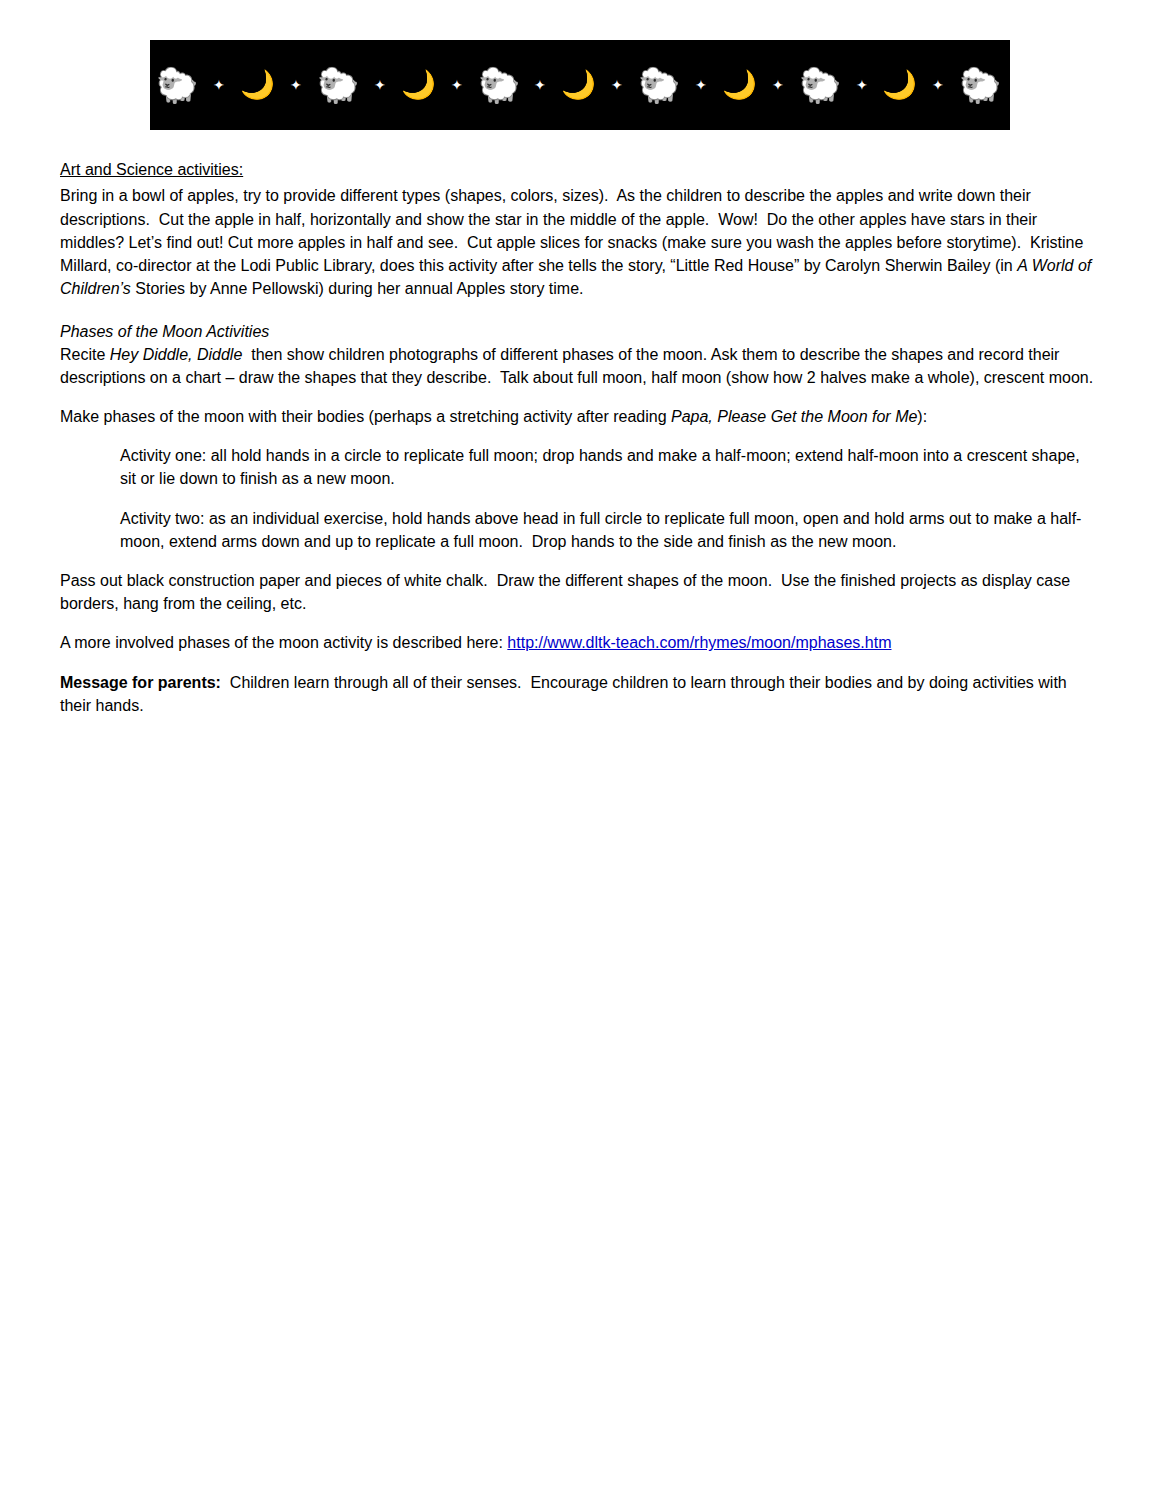🐑 ✦ 🌙 ✦ 🐑 ✦ 🌙 ✦ 🐑 ✦ 🌙 ✦ 🐑 ✦ 🌙 ✦ 🐑 ✦ 🌙 ✦ 🐑
Art and Science activities:
Bring in a bowl of apples, try to provide different types (shapes, colors, sizes). As the children to describe the apples and write down their descriptions. Cut the apple in half, horizontally and show the star in the middle of the apple. Wow! Do the other apples have stars in their middles? Let’s find out! Cut more apples in half and see. Cut apple slices for snacks (make sure you wash the apples before storytime). Kristine Millard, co-director at the Lodi Public Library, does this activity after she tells the story, “Little Red House” by Carolyn Sherwin Bailey (in A World of Children’s Stories by Anne Pellowski) during her annual Apples story time.
Phases of the Moon Activities
Recite Hey Diddle, Diddle then show children photographs of different phases of the moon. Ask them to describe the shapes and record their descriptions on a chart – draw the shapes that they describe. Talk about full moon, half moon (show how 2 halves make a whole), crescent moon.
Make phases of the moon with their bodies (perhaps a stretching activity after reading Papa, Please Get the Moon for Me):
Activity one: all hold hands in a circle to replicate full moon; drop hands and make a half-moon; extend half-moon into a crescent shape, sit or lie down to finish as a new moon.
Activity two: as an individual exercise, hold hands above head in full circle to replicate full moon, open and hold arms out to make a half-moon, extend arms down and up to replicate a full moon. Drop hands to the side and finish as the new moon.
Pass out black construction paper and pieces of white chalk. Draw the different shapes of the moon. Use the finished projects as display case borders, hang from the ceiling, etc.
A more involved phases of the moon activity is described here: http://www.dltk-teach.com/rhymes/moon/mphases.htm
Message for parents: Children learn through all of their senses. Encourage children to learn through their bodies and by doing activities with their hands.